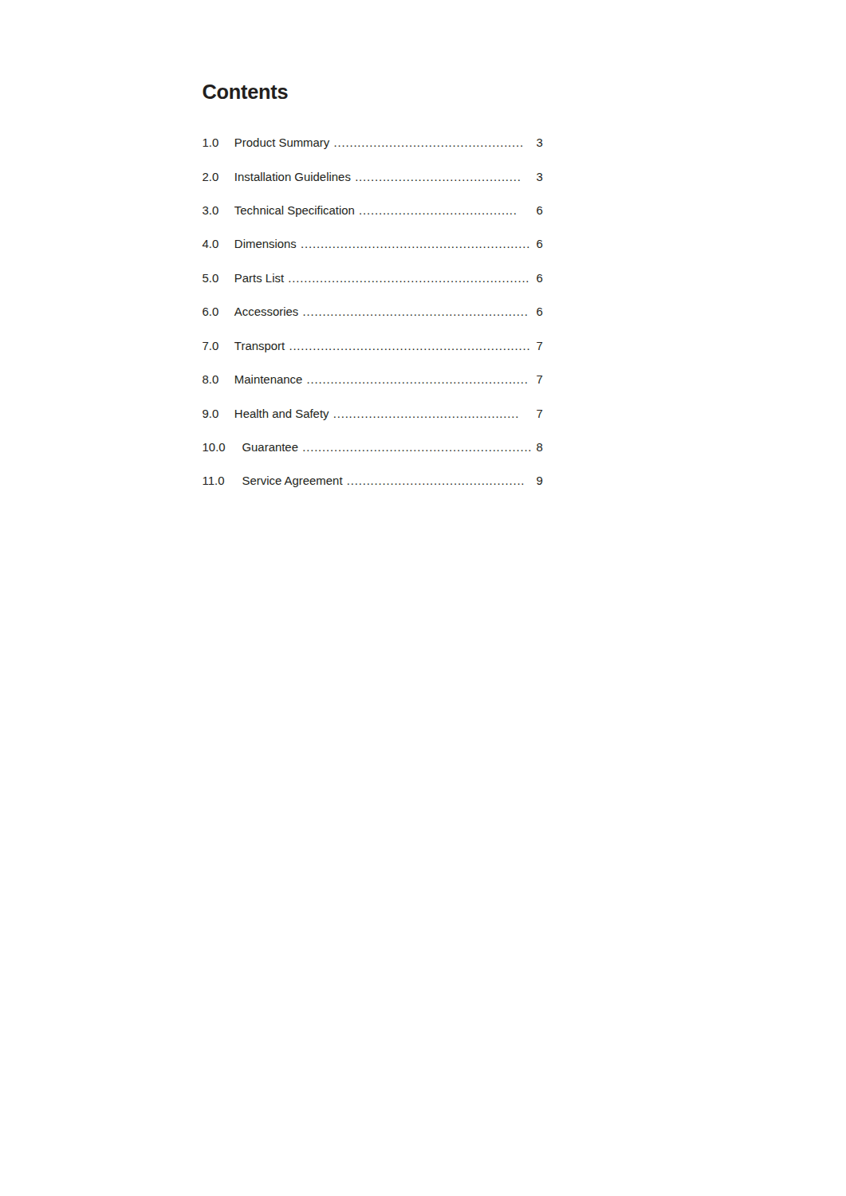Contents
1.0 Product Summary ................................................ 3
2.0 Installation Guidelines .......................................... 3
3.0 Technical Specification ........................................ 6
4.0 Dimensions .......................................................... 6
5.0 Parts List ............................................................. 6
6.0 Accessories ......................................................... 6
7.0 Transport ............................................................. 7
8.0 Maintenance ........................................................ 7
9.0 Health and Safety ............................................... 7
10.0 Guarantee ........................................................... 8
11.0 Service Agreement ............................................. 9